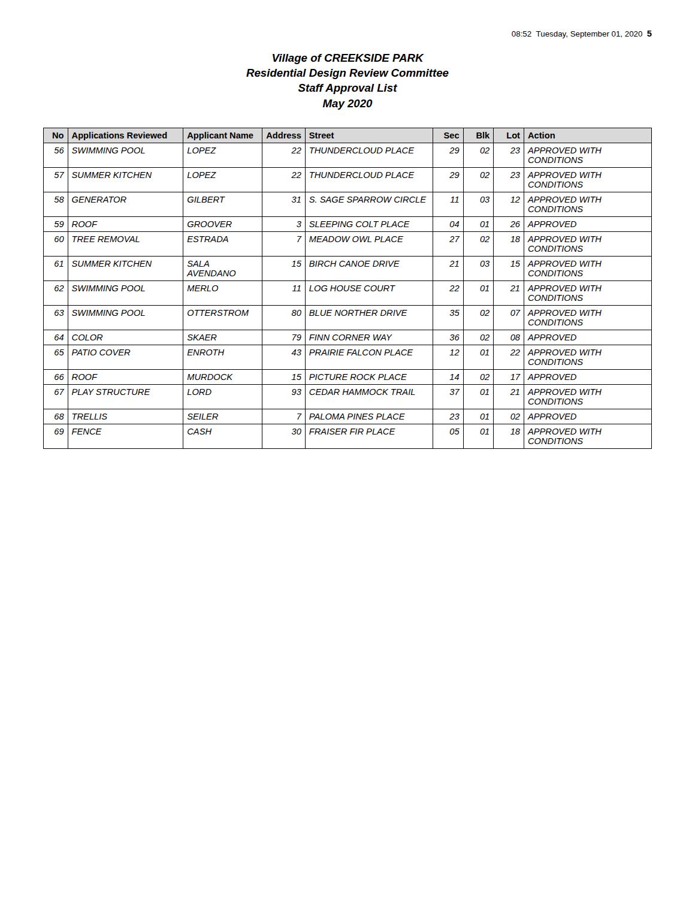08:52 Tuesday, September 01, 2020 5
Village of CREEKSIDE PARK
Residential Design Review Committee
Staff Approval List
May 2020
Residential Design Review Committee Staff Approval List, May 2020
| No | Applications Reviewed | Applicant Name | Address | Street | Sec | Blk | Lot | Action |
| --- | --- | --- | --- | --- | --- | --- | --- | --- |
| 56 | SWIMMING POOL | LOPEZ | 22 | THUNDERCLOUD PLACE | 29 | 02 | 23 | APPROVED WITH CONDITIONS |
| 57 | SUMMER KITCHEN | LOPEZ | 22 | THUNDERCLOUD PLACE | 29 | 02 | 23 | APPROVED WITH CONDITIONS |
| 58 | GENERATOR | GILBERT | 31 | S. SAGE SPARROW CIRCLE | 11 | 03 | 12 | APPROVED WITH CONDITIONS |
| 59 | ROOF | GROOVER | 3 | SLEEPING COLT PLACE | 04 | 01 | 26 | APPROVED |
| 60 | TREE REMOVAL | ESTRADA | 7 | MEADOW OWL PLACE | 27 | 02 | 18 | APPROVED WITH CONDITIONS |
| 61 | SUMMER KITCHEN | SALA AVENDANO | 15 | BIRCH CANOE DRIVE | 21 | 03 | 15 | APPROVED WITH CONDITIONS |
| 62 | SWIMMING POOL | MERLO | 11 | LOG HOUSE COURT | 22 | 01 | 21 | APPROVED WITH CONDITIONS |
| 63 | SWIMMING POOL | OTTERSTROM | 80 | BLUE NORTHER DRIVE | 35 | 02 | 07 | APPROVED WITH CONDITIONS |
| 64 | COLOR | SKAER | 79 | FINN CORNER WAY | 36 | 02 | 08 | APPROVED |
| 65 | PATIO COVER | ENROTH | 43 | PRAIRIE FALCON PLACE | 12 | 01 | 22 | APPROVED WITH CONDITIONS |
| 66 | ROOF | MURDOCK | 15 | PICTURE ROCK PLACE | 14 | 02 | 17 | APPROVED |
| 67 | PLAY STRUCTURE | LORD | 93 | CEDAR HAMMOCK TRAIL | 37 | 01 | 21 | APPROVED WITH CONDITIONS |
| 68 | TRELLIS | SEILER | 7 | PALOMA PINES PLACE | 23 | 01 | 02 | APPROVED |
| 69 | FENCE | CASH | 30 | FRAISER FIR PLACE | 05 | 01 | 18 | APPROVED WITH CONDITIONS |